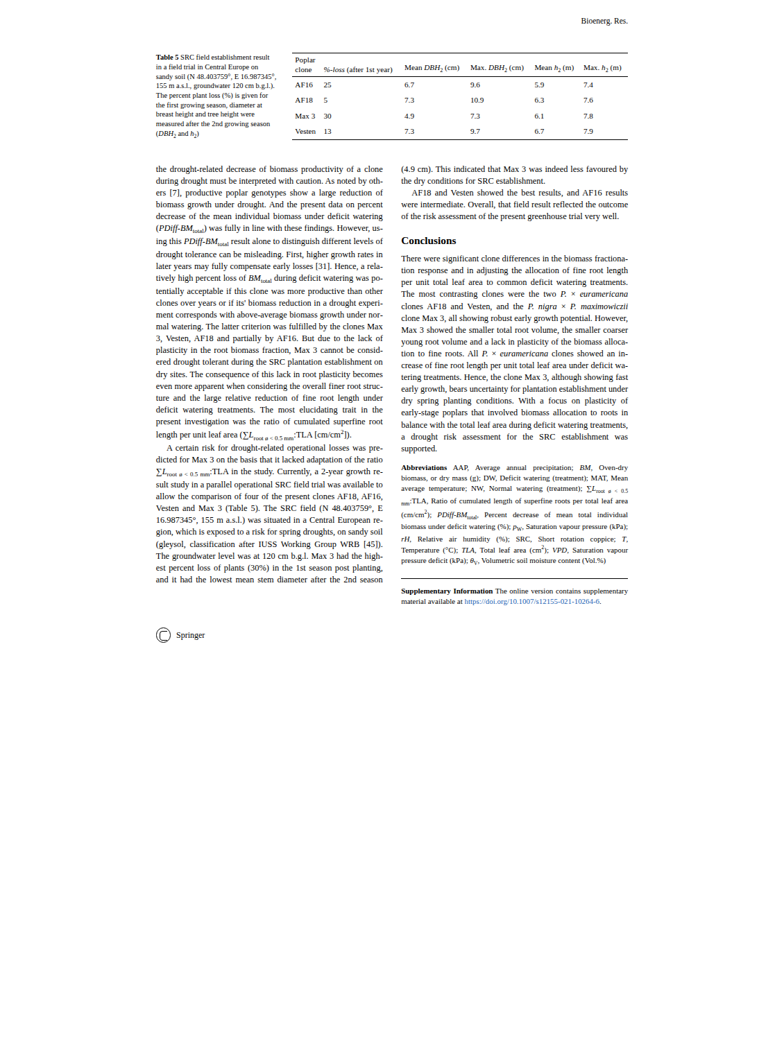Bioenerg. Res.
Table 5 SRC field establishment result in a field trial in Central Europe on sandy soil (N 48.403759°, E 16.987345°, 155 m a.s.l., groundwater 120 cm b.g.l.). The percent plant loss (%) is given for the first growing season, diameter at breast height and tree height were measured after the 2nd growing season (DBH2 and h2)
| Poplar clone | %-loss (after 1st year) | Mean DBH 2 (cm) | Max. DBH 2 (cm) | Mean h 2 (m) | Max. h 2 (m) |
| --- | --- | --- | --- | --- | --- |
| AF16 | 25 | 6.7 | 9.6 | 5.9 | 7.4 |
| AF18 | 5 | 7.3 | 10.9 | 6.3 | 7.6 |
| Max 3 | 30 | 4.9 | 7.3 | 6.1 | 7.8 |
| Vesten | 13 | 7.3 | 9.7 | 6.7 | 7.9 |
the drought-related decrease of biomass productivity of a clone during drought must be interpreted with caution. As noted by others [7], productive poplar genotypes show a large reduction of biomass growth under drought. And the present data on percent decrease of the mean individual biomass under deficit watering (PDiff-BMtotal) was fully in line with these findings. However, using this PDiff-BMtotal result alone to distinguish different levels of drought tolerance can be misleading. First, higher growth rates in later years may fully compensate early losses [31]. Hence, a relatively high percent loss of BMtotal during deficit watering was potentially acceptable if this clone was more productive than other clones over years or if its' biomass reduction in a drought experiment corresponds with above-average biomass growth under normal watering. The latter criterion was fulfilled by the clones Max 3, Vesten, AF18 and partially by AF16. But due to the lack of plasticity in the root biomass fraction, Max 3 cannot be considered drought tolerant during the SRC plantation establishment on dry sites. The consequence of this lack in root plasticity becomes even more apparent when considering the overall finer root structure and the large relative reduction of fine root length under deficit watering treatments. The most elucidating trait in the present investigation was the ratio of cumulated superfine root length per unit leaf area (∑Lroot ø < 0.5 mm:TLA [cm/cm2]).
A certain risk for drought-related operational losses was predicted for Max 3 on the basis that it lacked adaptation of the ratio ∑Lroot ø < 0.5 mm:TLA in the study. Currently, a 2-year growth result study in a parallel operational SRC field trial was available to allow the comparison of four of the present clones AF18, AF16, Vesten and Max 3 (Table 5). The SRC field (N 48.403759°, E 16.987345°, 155 m a.s.l.) was situated in a Central European region, which is exposed to a risk for spring droughts, on sandy soil (gleysol, classification after IUSS Working Group WRB [45]). The groundwater level was at 120 cm b.g.l. Max 3 had the highest percent loss of plants (30%) in the 1st season post planting, and it had the lowest mean stem diameter after the 2nd season (4.9 cm). This indicated that Max 3 was indeed less favoured by the dry conditions for SRC establishment.
AF18 and Vesten showed the best results, and AF16 results were intermediate. Overall, that field result reflected the outcome of the risk assessment of the present greenhouse trial very well.
Conclusions
There were significant clone differences in the biomass fractionation response and in adjusting the allocation of fine root length per unit total leaf area to common deficit watering treatments. The most contrasting clones were the two P. × euramericana clones AF18 and Vesten, and the P. nigra × P. maximowiczii clone Max 3, all showing robust early growth potential. However, Max 3 showed the smaller total root volume, the smaller coarser young root volume and a lack in plasticity of the biomass allocation to fine roots. All P. × euramericana clones showed an increase of fine root length per unit total leaf area under deficit watering treatments. Hence, the clone Max 3, although showing fast early growth, bears uncertainty for plantation establishment under dry spring planting conditions. With a focus on plasticity of early-stage poplars that involved biomass allocation to roots in balance with the total leaf area during deficit watering treatments, a drought risk assessment for the SRC establishment was supported.
Abbreviations AAP, Average annual precipitation; BM, Oven-dry biomass, or dry mass (g); DW, Deficit watering (treatment); MAT, Mean average temperature; NW, Normal watering (treatment); ∑Lroot ø < 0.5 mm:TLA, Ratio of cumulated length of superfine roots per total leaf area (cm/cm2); PDiff-BMtotal, Percent decrease of mean total individual biomass under deficit watering (%); pW, Saturation vapour pressure (kPa); rH, Relative air humidity (%); SRC, Short rotation coppice; T, Temperature (°C); TLA, Total leaf area (cm2); VPD, Saturation vapour pressure deficit (kPa); θV, Volumetric soil moisture content (Vol.%)
Supplementary Information The online version contains supplementary material available at https://doi.org/10.1007/s12155-021-10264-6.
Springer